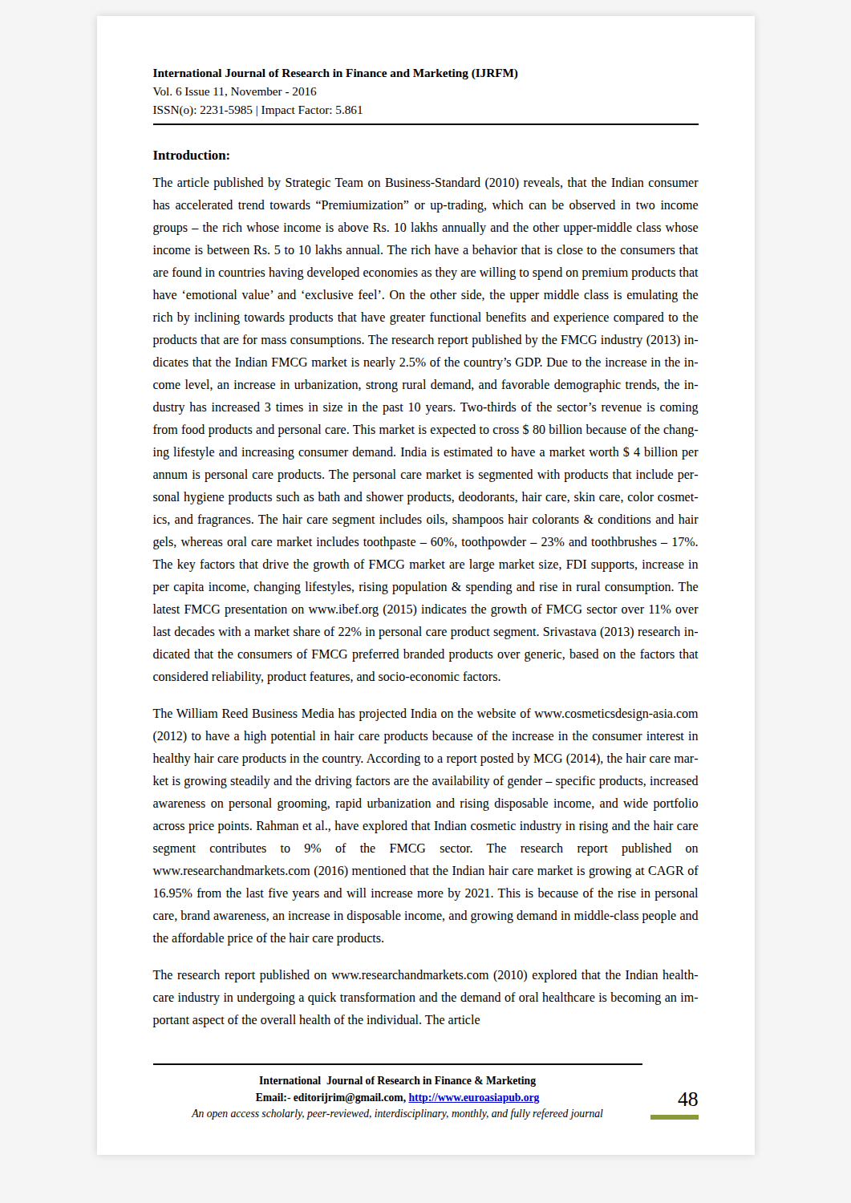International Journal of Research in Finance and Marketing (IJRFM)
Vol. 6 Issue 11, November - 2016
ISSN(o): 2231-5985 | Impact Factor: 5.861
Introduction:
The article published by Strategic Team on Business-Standard (2010) reveals, that the Indian consumer has accelerated trend towards “Premiumization” or up-trading, which can be observed in two income groups – the rich whose income is above Rs. 10 lakhs annually and the other upper-middle class whose income is between Rs. 5 to 10 lakhs annual. The rich have a behavior that is close to the consumers that are found in countries having developed economies as they are willing to spend on premium products that have ‘emotional value’ and ‘exclusive feel’. On the other side, the upper middle class is emulating the rich by inclining towards products that have greater functional benefits and experience compared to the products that are for mass consumptions. The research report published by the FMCG industry (2013) indicates that the Indian FMCG market is nearly 2.5% of the country’s GDP. Due to the increase in the income level, an increase in urbanization, strong rural demand, and favorable demographic trends, the industry has increased 3 times in size in the past 10 years. Two-thirds of the sector’s revenue is coming from food products and personal care. This market is expected to cross $ 80 billion because of the changing lifestyle and increasing consumer demand. India is estimated to have a market worth $ 4 billion per annum is personal care products. The personal care market is segmented with products that include personal hygiene products such as bath and shower products, deodorants, hair care, skin care, color cosmetics, and fragrances. The hair care segment includes oils, shampoos hair colorants & conditions and hair gels, whereas oral care market includes toothpaste – 60%, toothpowder – 23% and toothbrushes – 17%. The key factors that drive the growth of FMCG market are large market size, FDI supports, increase in per capita income, changing lifestyles, rising population & spending and rise in rural consumption. The latest FMCG presentation on www.ibef.org (2015) indicates the growth of FMCG sector over 11% over last decades with a market share of 22% in personal care product segment. Srivastava (2013) research indicated that the consumers of FMCG preferred branded products over generic, based on the factors that considered reliability, product features, and socio-economic factors.
The William Reed Business Media has projected India on the website of www.cosmeticsdesign-asia.com (2012) to have a high potential in hair care products because of the increase in the consumer interest in healthy hair care products in the country. According to a report posted by MCG (2014), the hair care market is growing steadily and the driving factors are the availability of gender – specific products, increased awareness on personal grooming, rapid urbanization and rising disposable income, and wide portfolio across price points. Rahman et al., have explored that Indian cosmetic industry in rising and the hair care segment contributes to 9% of the FMCG sector. The research report published on www.researchandmarkets.com (2016) mentioned that the Indian hair care market is growing at CAGR of 16.95% from the last five years and will increase more by 2021. This is because of the rise in personal care, brand awareness, an increase in disposable income, and growing demand in middle-class people and the affordable price of the hair care products.
The research report published on www.researchandmarkets.com (2010) explored that the Indian healthcare industry in undergoing a quick transformation and the demand of oral healthcare is becoming an important aspect of the overall health of the individual. The article
International Journal of Research in Finance & Marketing
Email:- editorijrim@gmail.com, http://www.euroasiapub.org
An open access scholarly, peer-reviewed, interdisciplinary, monthly, and fully refereed journal
48